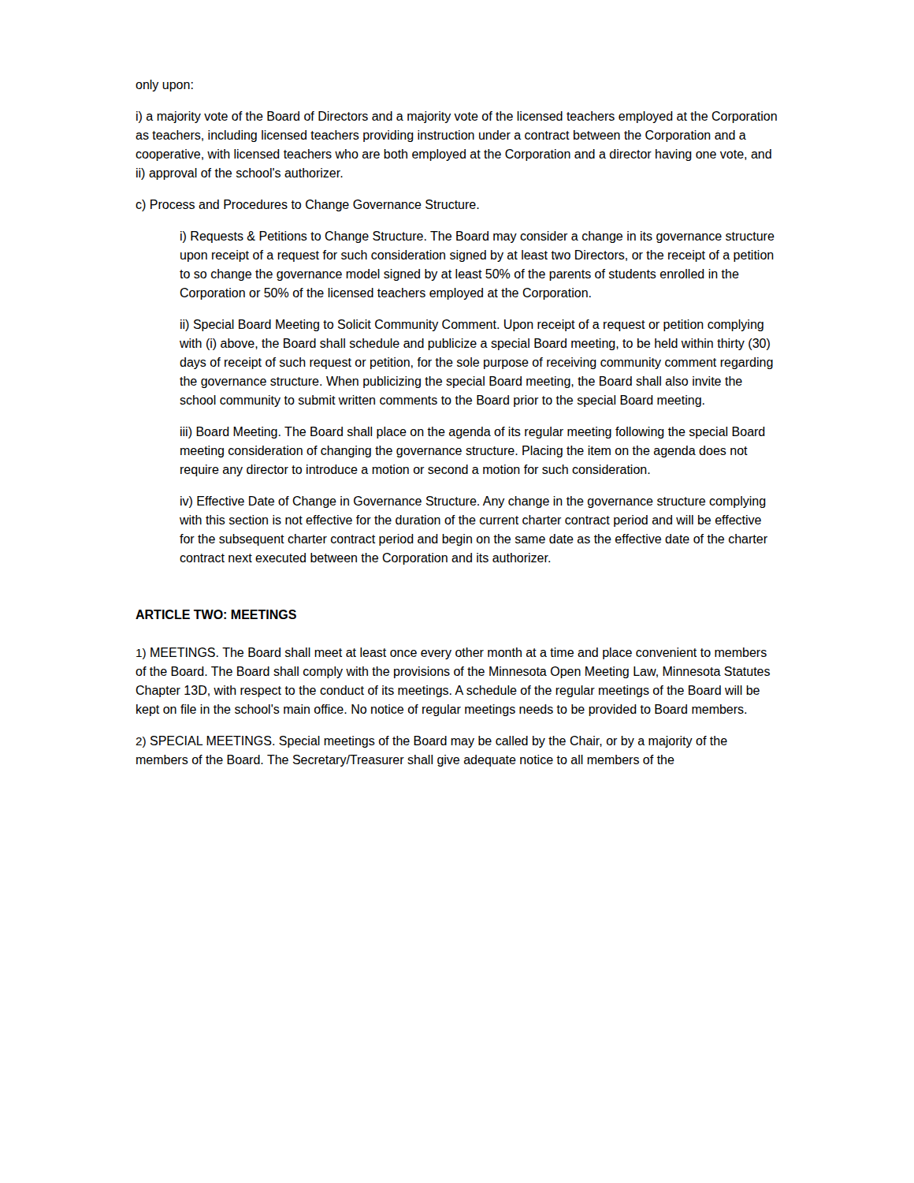only upon:
i) a majority vote of the Board of Directors and a majority vote of the licensed teachers employed at the Corporation as teachers, including licensed teachers providing instruction under a contract between the Corporation and a cooperative, with licensed teachers who are both employed at the Corporation and a director having one vote, and
ii) approval of the school's authorizer.
c) Process and Procedures to Change Governance Structure.
i) Requests & Petitions to Change Structure. The Board may consider a change in its governance structure upon receipt of a request for such consideration signed by at least two Directors, or the receipt of a petition to so change the governance model signed by at least 50% of the parents of students enrolled in the Corporation or 50% of the licensed teachers employed at the Corporation.
ii) Special Board Meeting to Solicit Community Comment. Upon receipt of a request or petition complying with (i) above, the Board shall schedule and publicize a special Board meeting, to be held within thirty (30) days of receipt of such request or petition, for the sole purpose of receiving community comment regarding the governance structure. When publicizing the special Board meeting, the Board shall also invite the school community to submit written comments to the Board prior to the special Board meeting.
iii) Board Meeting. The Board shall place on the agenda of its regular meeting following the special Board meeting consideration of changing the governance structure. Placing the item on the agenda does not require any director to introduce a motion or second a motion for such consideration.
iv) Effective Date of Change in Governance Structure. Any change in the governance structure complying with this section is not effective for the duration of the current charter contract period and will be effective for the subsequent charter contract period and begin on the same date as the effective date of the charter contract next executed between the Corporation and its authorizer.
ARTICLE TWO: MEETINGS
1) MEETINGS. The Board shall meet at least once every other month at a time and place convenient to members of the Board. The Board shall comply with the provisions of the Minnesota Open Meeting Law, Minnesota Statutes Chapter 13D, with respect to the conduct of its meetings. A schedule of the regular meetings of the Board will be kept on file in the school's main office. No notice of regular meetings needs to be provided to Board members.
2) SPECIAL MEETINGS. Special meetings of the Board may be called by the Chair, or by a majority of the members of the Board. The Secretary/Treasurer shall give adequate notice to all members of the